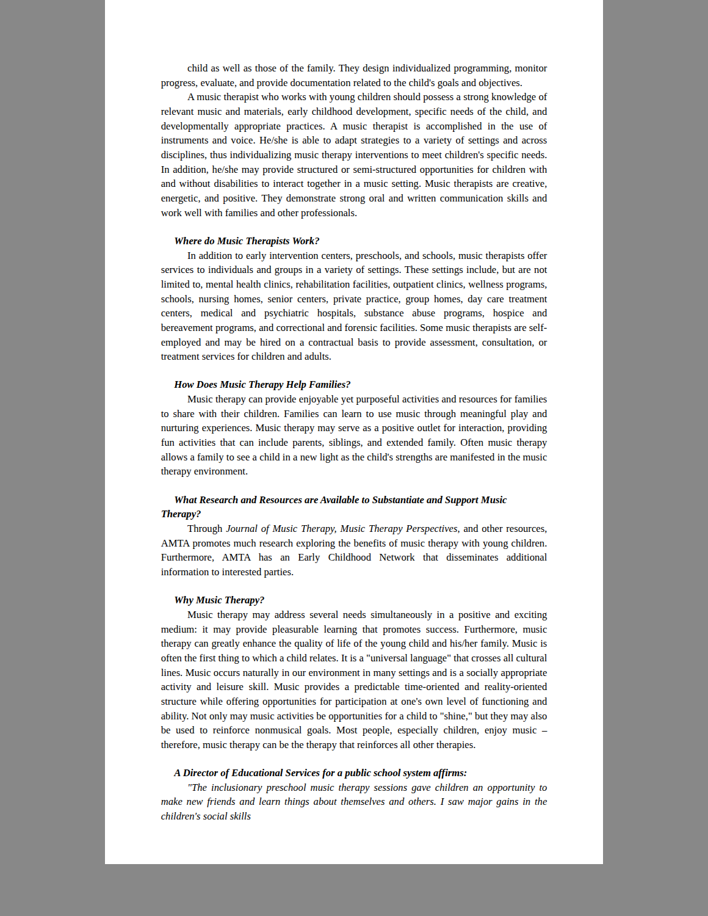child as well as those of the family. They design individualized programming, monitor progress, evaluate, and provide documentation related to the child's goals and objectives.
A music therapist who works with young children should possess a strong knowledge of relevant music and materials, early childhood development, specific needs of the child, and developmentally appropriate practices. A music therapist is accomplished in the use of instruments and voice. He/she is able to adapt strategies to a variety of settings and across disciplines, thus individualizing music therapy interventions to meet children's specific needs. In addition, he/she may provide structured or semi-structured opportunities for children with and without disabilities to interact together in a music setting. Music therapists are creative, energetic, and positive. They demonstrate strong oral and written communication skills and work well with families and other professionals.
Where do Music Therapists Work?
In addition to early intervention centers, preschools, and schools, music therapists offer services to individuals and groups in a variety of settings. These settings include, but are not limited to, mental health clinics, rehabilitation facilities, outpatient clinics, wellness programs, schools, nursing homes, senior centers, private practice, group homes, day care treatment centers, medical and psychiatric hospitals, substance abuse programs, hospice and bereavement programs, and correctional and forensic facilities. Some music therapists are self-employed and may be hired on a contractual basis to provide assessment, consultation, or treatment services for children and adults.
How Does Music Therapy Help Families?
Music therapy can provide enjoyable yet purposeful activities and resources for families to share with their children. Families can learn to use music through meaningful play and nurturing experiences. Music therapy may serve as a positive outlet for interaction, providing fun activities that can include parents, siblings, and extended family. Often music therapy allows a family to see a child in a new light as the child's strengths are manifested in the music therapy environment.
What Research and Resources are Available to Substantiate and Support Music Therapy?
Through Journal of Music Therapy, Music Therapy Perspectives, and other resources, AMTA promotes much research exploring the benefits of music therapy with young children. Furthermore, AMTA has an Early Childhood Network that disseminates additional information to interested parties.
Why Music Therapy?
Music therapy may address several needs simultaneously in a positive and exciting medium: it may provide pleasurable learning that promotes success. Furthermore, music therapy can greatly enhance the quality of life of the young child and his/her family. Music is often the first thing to which a child relates. It is a "universal language" that crosses all cultural lines. Music occurs naturally in our environment in many settings and is a socially appropriate activity and leisure skill. Music provides a predictable time-oriented and reality-oriented structure while offering opportunities for participation at one's own level of functioning and ability. Not only may music activities be opportunities for a child to "shine," but they may also be used to reinforce nonmusical goals. Most people, especially children, enjoy music – therefore, music therapy can be the therapy that reinforces all other therapies.
A Director of Educational Services for a public school system affirms:
"The inclusionary preschool music therapy sessions gave children an opportunity to make new friends and learn things about themselves and others. I saw major gains in the children's social skills